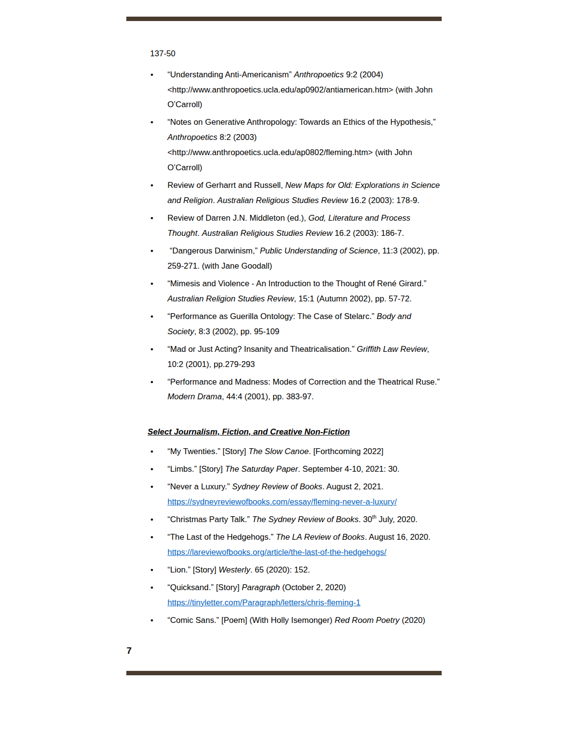137-50
“Understanding Anti-Americanism” Anthropoetics 9:2 (2004) <http://www.anthropoetics.ucla.edu/ap0902/antiamerican.htm> (with John O’Carroll)
“Notes on Generative Anthropology: Towards an Ethics of the Hypothesis,” Anthropoetics 8:2 (2003) <http://www.anthropoetics.ucla.edu/ap0802/fleming.htm> (with John O’Carroll)
Review of Gerharrt and Russell, New Maps for Old: Explorations in Science and Religion. Australian Religious Studies Review 16.2 (2003): 178-9.
Review of Darren J.N. Middleton (ed.), God, Literature and Process Thought. Australian Religious Studies Review 16.2 (2003): 186-7.
“Dangerous Darwinism,” Public Understanding of Science, 11:3 (2002), pp. 259-271. (with Jane Goodall)
“Mimesis and Violence - An Introduction to the Thought of René Girard.” Australian Religion Studies Review, 15:1 (Autumn 2002), pp. 57-72.
“Performance as Guerilla Ontology: The Case of Stelarc.” Body and Society, 8:3 (2002), pp. 95-109
“Mad or Just Acting? Insanity and Theatricalisation.” Griffith Law Review, 10:2 (2001), pp.279-293
“Performance and Madness: Modes of Correction and the Theatrical Ruse.” Modern Drama, 44:4 (2001), pp. 383-97.
Select Journalism, Fiction, and Creative Non-Fiction
“My Twenties.” [Story] The Slow Canoe. [Forthcoming 2022]
“Limbs.” [Story] The Saturday Paper. September 4-10, 2021: 30.
“Never a Luxury.” Sydney Review of Books. August 2, 2021.
https://sydneyreviewofbooks.com/essay/fleming-never-a-luxury/
“Christmas Party Talk.” The Sydney Review of Books. 30th July, 2020.
“The Last of the Hedgehogs.” The LA Review of Books. August 16, 2020.
https://lareviewofbooks.org/article/the-last-of-the-hedgehogs/
“Lion.” [Story] Westerly. 65 (2020): 152.
“Quicksand.” [Story] Paragraph (October 2, 2020)
https://tinyletter.com/Paragraph/letters/chris-fleming-1
“Comic Sans.” [Poem] (With Holly Isemonger) Red Room Poetry (2020)
7